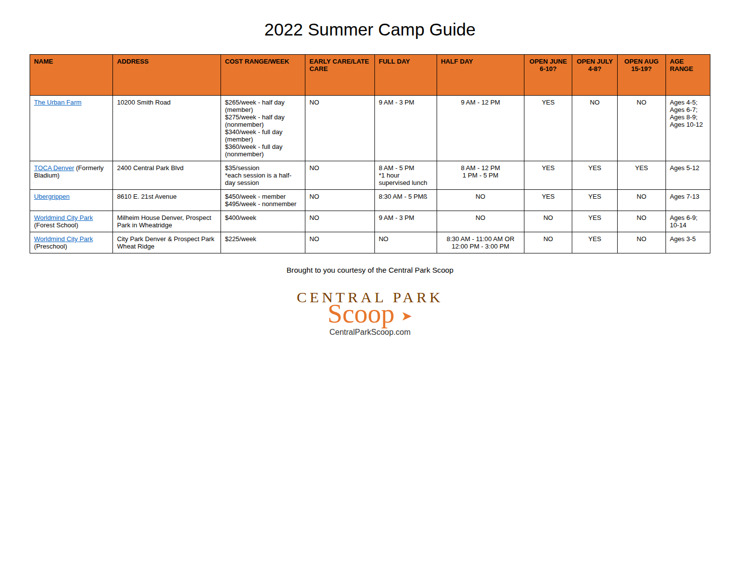2022 Summer Camp Guide
| NAME | ADDRESS | COST RANGE/WEEK | EARLY CARE/LATE CARE | FULL DAY | HALF DAY | OPEN JUNE 6-10? | OPEN JULY 4-8? | OPEN AUG 15-19? | AGE RANGE |
| --- | --- | --- | --- | --- | --- | --- | --- | --- | --- |
| The Urban Farm | 10200 Smith Road | $265/week - half day (member) $275/week - half day (nonmember) $340/week - full day (member) $360/week - full day (nonmember) | NO | 9 AM - 3 PM | 9 AM - 12 PM | YES | NO | NO | Ages 4-5; Ages 6-7; Ages 8-9; Ages 10-12 |
| TOCA Denver (Formerly Bladium) | 2400 Central Park Blvd | $35/session *each session is a half-day session | NO | 8 AM - 5 PM *1 hour supervised lunch | 8 AM - 12 PM 1 PM - 5 PM | YES | YES | YES | Ages 5-12 |
| Ubergrippen | 8610 E. 21st Avenue | $450/week - member $495/week - nonmember | NO | 8:30 AM - 5 PMß | NO | YES | YES | NO | Ages 7-13 |
| Worldmind City Park (Forest School) | Milheim House Denver, Prospect Park in Wheatridge | $400/week | NO | 9 AM - 3 PM | NO | NO | YES | NO | Ages 6-9; 10-14 |
| Worldmind City Park (Preschool) | City Park Denver & Prospect Park Wheat Ridge | $225/week | NO | NO | 8:30 AM - 11:00 AM OR 12:00 PM - 3:00 PM | NO | YES | NO | Ages 3-5 |
Brought to you courtesy of the Central Park Scoop
CENTRAL PARK
Scoop ➤
CentralParkScoop.com